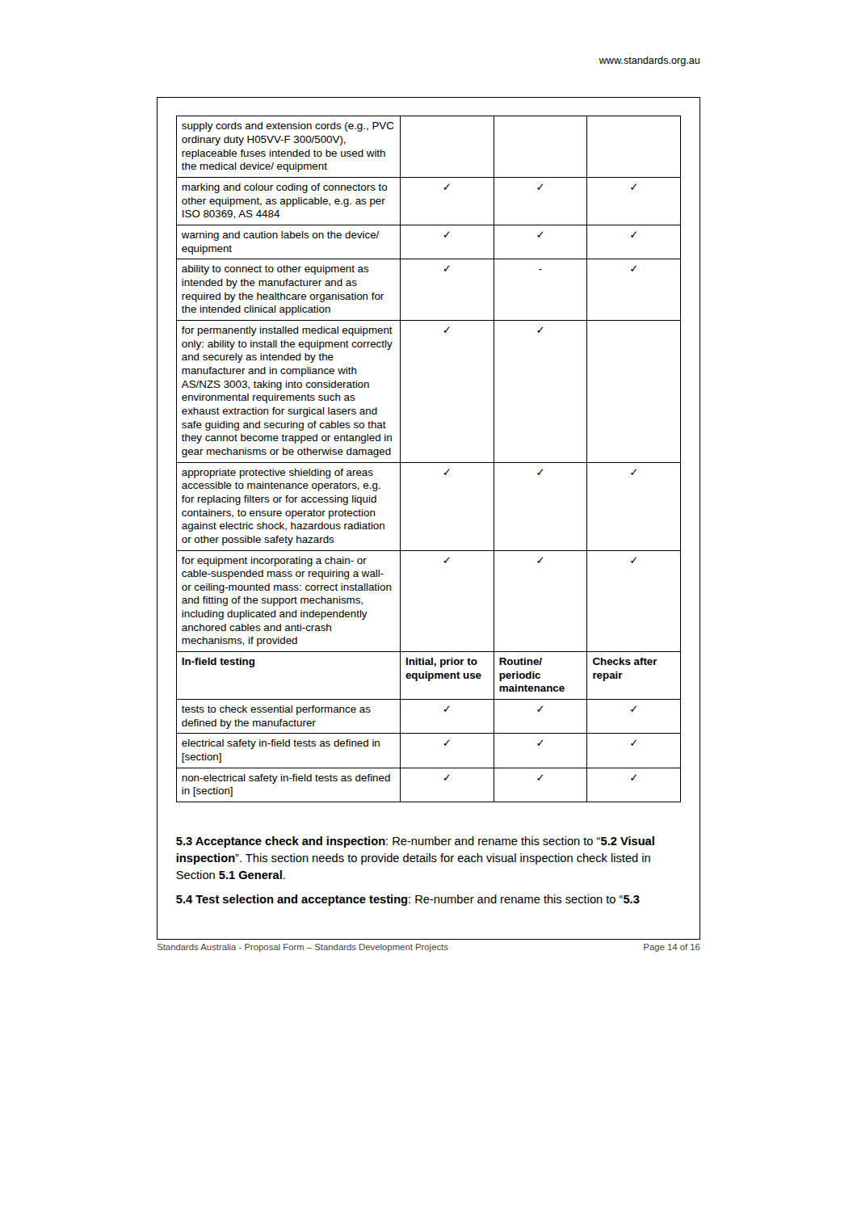www.standards.org.au
| supply cords and extension cords (e.g., PVC ordinary duty H05VV-F 300/500V), replaceable fuses intended to be used with the medical device/ equipment | | | |
| marking and colour coding of connectors to other equipment, as applicable, e.g. as per ISO 80369, AS 4484 | ✓ | ✓ | ✓ |
| warning and caution labels on the device/ equipment | ✓ | ✓ | ✓ |
| ability to connect to other equipment as intended by the manufacturer and as required by the healthcare organisation for the intended clinical application | ✓ | - | ✓ |
| for permanently installed medical equipment only: ability to install the equipment correctly and securely as intended by the manufacturer and in compliance with AS/NZS 3003, taking into consideration environmental requirements such as exhaust extraction for surgical lasers and safe guiding and securing of cables so that they cannot become trapped or entangled in gear mechanisms or be otherwise damaged | ✓ | ✓ | |
| appropriate protective shielding of areas accessible to maintenance operators, e.g. for replacing filters or for accessing liquid containers, to ensure operator protection against electric shock, hazardous radiation or other possible safety hazards | ✓ | ✓ | ✓ |
| for equipment incorporating a chain- or cable-suspended mass or requiring a wall- or ceiling-mounted mass: correct installation and fitting of the support mechanisms, including duplicated and independently anchored cables and anti-crash mechanisms, if provided | ✓ | ✓ | ✓ |
| In-field testing | Initial, prior to equipment use | Routine/ periodic maintenance | Checks after repair |
| tests to check essential performance as defined by the manufacturer | ✓ | ✓ | ✓ |
| electrical safety in-field tests as defined in [section] | ✓ | ✓ | ✓ |
| non-electrical safety in-field tests as defined in [section] | ✓ | ✓ | ✓ |
5.3 Acceptance check and inspection: Re-number and rename this section to “5.2 Visual inspection”. This section needs to provide details for each visual inspection check listed in Section 5.1 General.
5.4 Test selection and acceptance testing: Re-number and rename this section to “5.3
Standards Australia - Proposal Form – Standards Development Projects Page 14 of 16